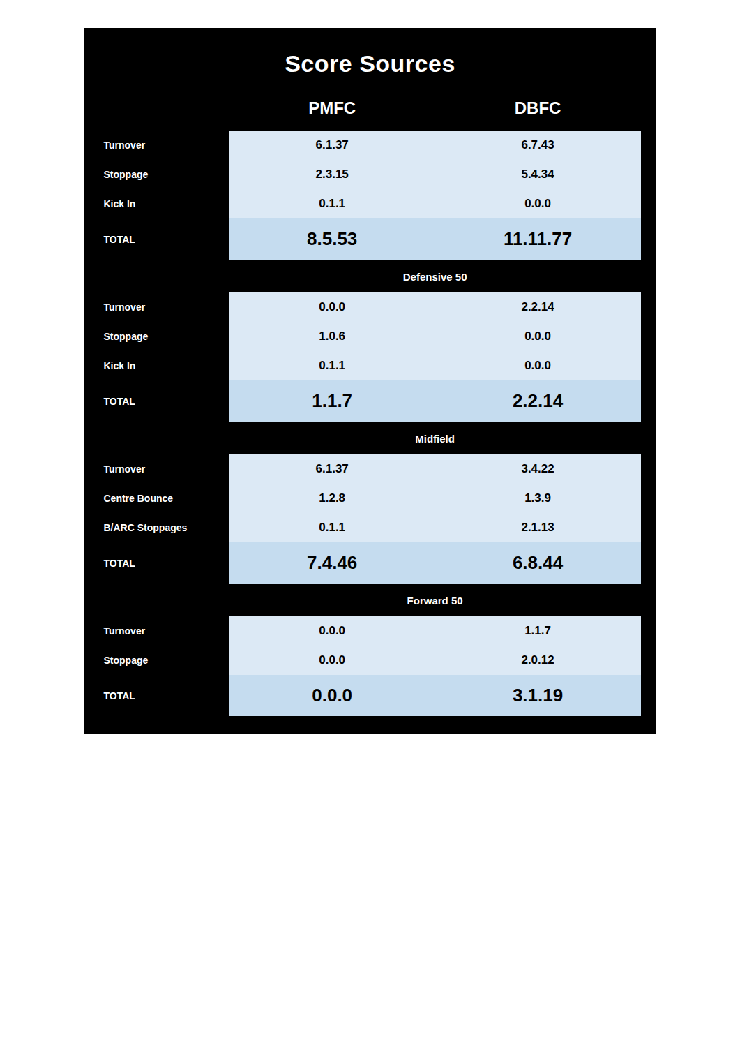Score Sources
| | PMFC | DBFC |
| --- | --- | --- |
| Turnover | 6.1.37 | 6.7.43 |
| Stoppage | 2.3.15 | 5.4.34 |
| Kick In | 0.1.1 | 0.0.0 |
| TOTAL | 8.5.53 | 11.11.77 |
| | Defensive 50 |
| Turnover | 0.0.0 | 2.2.14 |
| Stoppage | 1.0.6 | 0.0.0 |
| Kick In | 0.1.1 | 0.0.0 |
| TOTAL | 1.1.7 | 2.2.14 |
| | Midfield |
| Turnover | 6.1.37 | 3.4.22 |
| Centre Bounce | 1.2.8 | 1.3.9 |
| B/ARC Stoppages | 0.1.1 | 2.1.13 |
| TOTAL | 7.4.46 | 6.8.44 |
| | Forward 50 |
| Turnover | 0.0.0 | 1.1.7 |
| Stoppage | 0.0.0 | 2.0.12 |
| TOTAL | 0.0.0 | 3.1.19 |